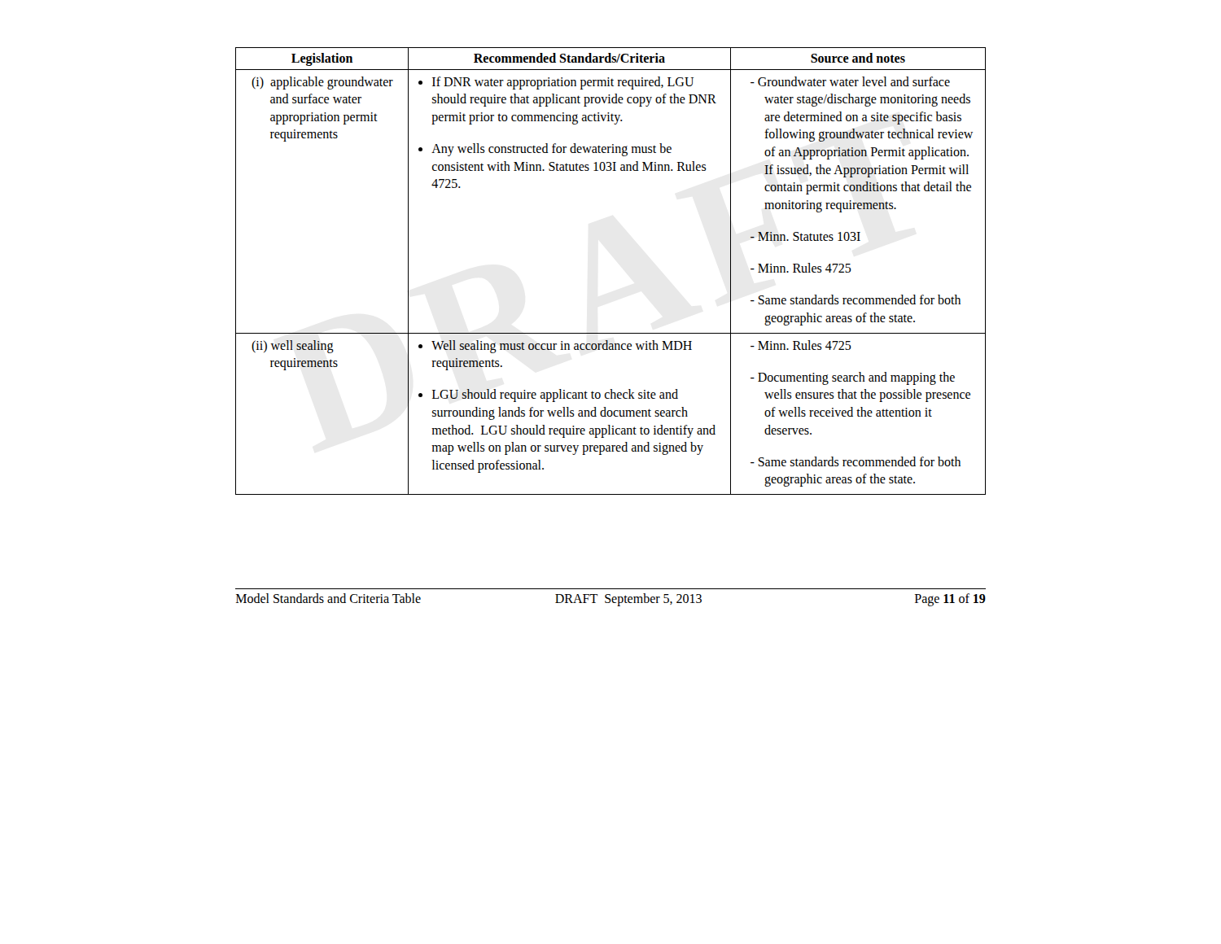DRAFT
| Legislation | Recommended Standards/Criteria | Source and notes |
| --- | --- | --- |
| (i) applicable groundwater and surface water appropriation permit requirements | If DNR water appropriation permit required, LGU should require that applicant provide copy of the DNR permit prior to commencing activity. Any wells constructed for dewatering must be consistent with Minn. Statutes 103I and Minn. Rules 4725. | Groundwater water level and surface water stage/discharge monitoring needs are determined on a site specific basis following groundwater technical review of an Appropriation Permit application. If issued, the Appropriation Permit will contain permit conditions that detail the monitoring requirements. Minn. Statutes 103I Minn. Rules 4725 Same standards recommended for both geographic areas of the state. |
| (ii) well sealing requirements | Well sealing must occur in accordance with MDH requirements. LGU should require applicant to check site and surrounding lands for wells and document search method. LGU should require applicant to identify and map wells on plan or survey prepared and signed by licensed professional. | Minn. Rules 4725 Documenting search and mapping the wells ensures that the possible presence of wells received the attention it deserves. Same standards recommended for both geographic areas of the state. |
Model Standards and Criteria Table
DRAFT September 5, 2013
Page 11 of 19